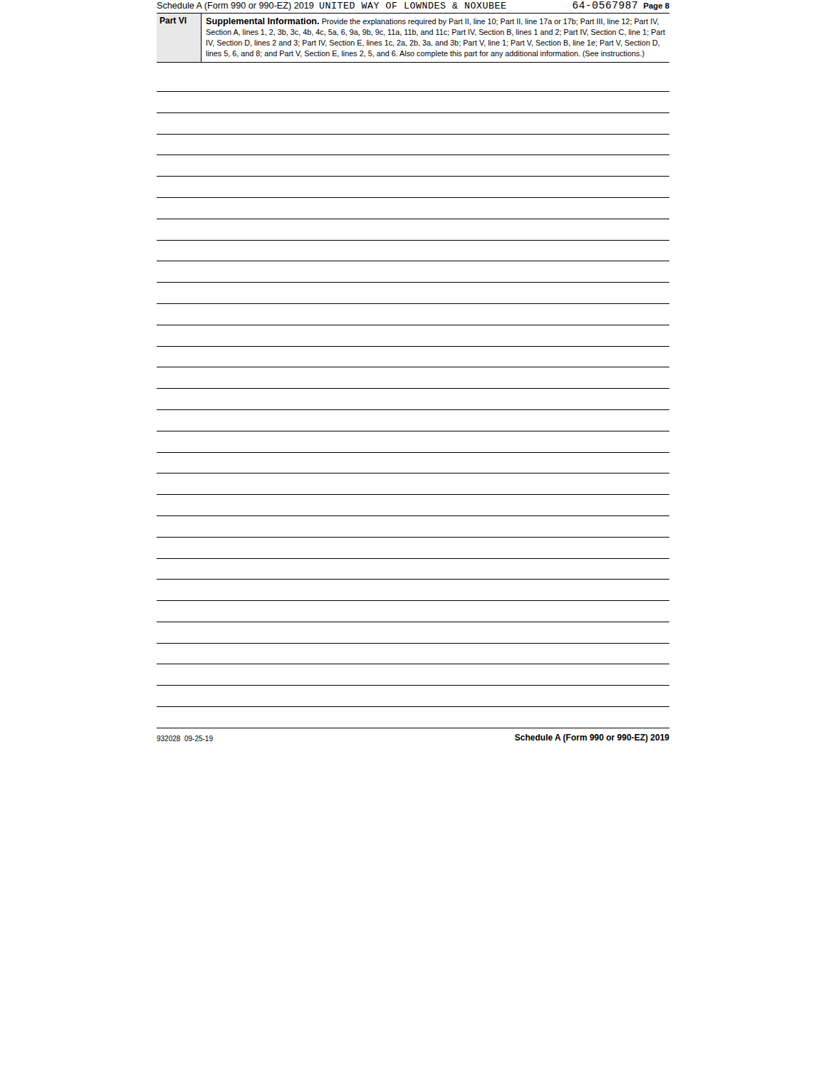Schedule A (Form 990 or 990-EZ) 2019 UNITED WAY OF LOWNDES & NOXUBEE
64-0567987 Page 8
Part VI
Supplemental Information. Provide the explanations required by Part II, line 10; Part II, line 17a or 17b; Part III, line 12; Part IV, Section A, lines 1, 2, 3b, 3c, 4b, 4c, 5a, 6, 9a, 9b, 9c, 11a, 11b, and 11c; Part IV, Section B, lines 1 and 2; Part IV, Section C, line 1; Part IV, Section D, lines 2 and 3; Part IV, Section E, lines 1c, 2a, 2b, 3a, and 3b; Part V, line 1; Part V, Section B, line 1e; Part V, Section D, lines 5, 6, and 8; and Part V, Section E, lines 2, 5, and 6. Also complete this part for any additional information. (See instructions.)
932028 09-25-19
Schedule A (Form 990 or 990-EZ) 2019